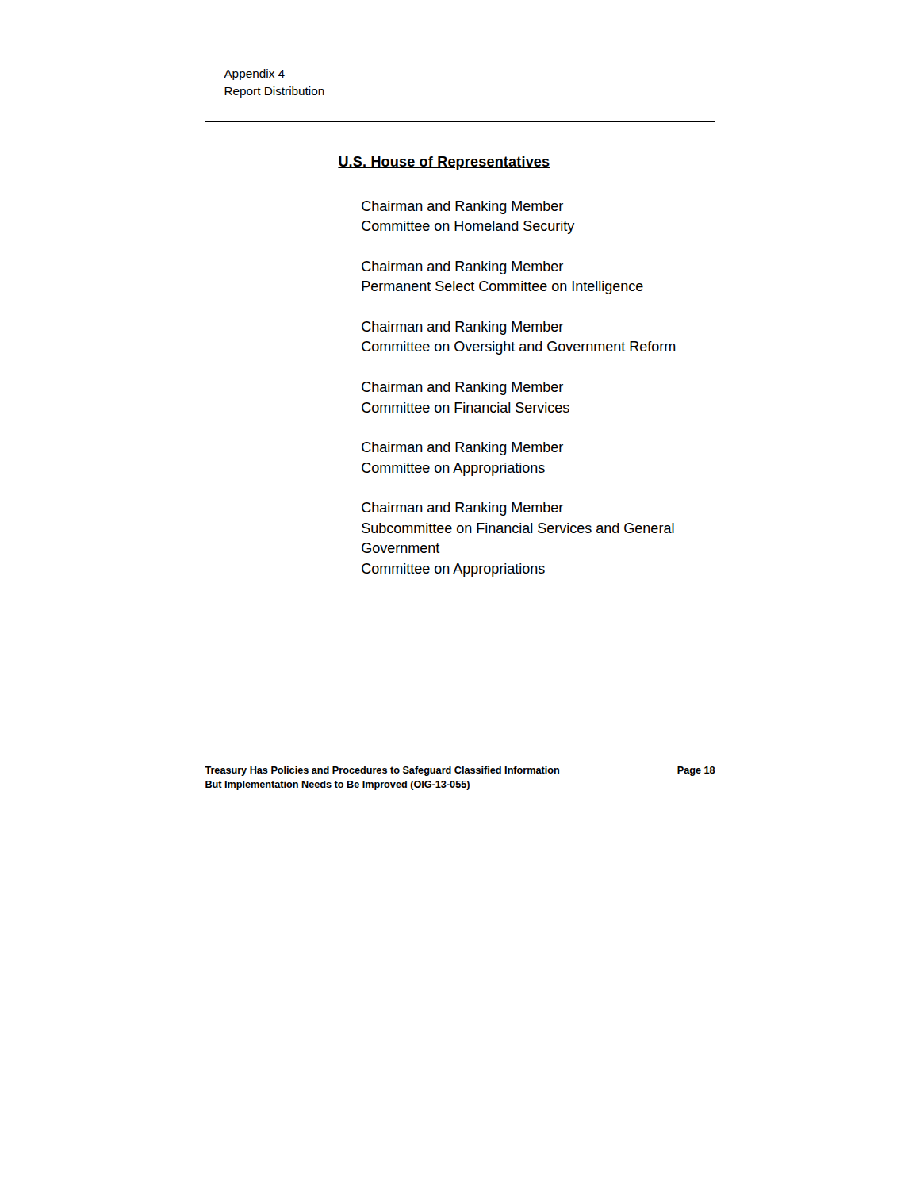Appendix 4
Report Distribution
U.S. House of Representatives
Chairman and Ranking Member
Committee on Homeland Security
Chairman and Ranking Member
Permanent Select Committee on Intelligence
Chairman and Ranking Member
Committee on Oversight and Government Reform
Chairman and Ranking Member
Committee on Financial Services
Chairman and Ranking Member
Committee on Appropriations
Chairman and Ranking Member
Subcommittee on Financial Services and General Government
Committee on Appropriations
Treasury Has Policies and Procedures to Safeguard Classified Information
But Implementation Needs to Be Improved (OIG-13-055)
Page 18